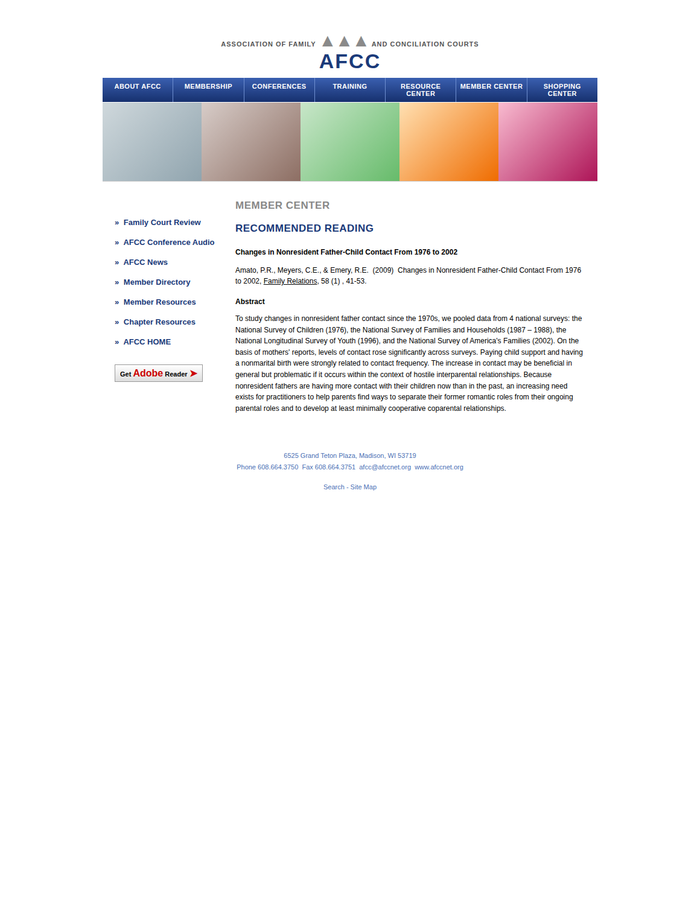ASSOCIATION OF FAMILY ▲▲▲ AND CONCILIATION COURTS
AFCC
ABOUT AFCC
MEMBERSHIP
CONFERENCES
TRAINING
RESOURCE CENTER
MEMBER CENTER
SHOPPING CENTER
» Family Court Review
» AFCC Conference Audio
» AFCC News
» Member Directory
» Member Resources
» Chapter Resources
» AFCC HOME
Get Adobe Reader ➤
MEMBER CENTER
RECOMMENDED READING
Changes in Nonresident Father-Child Contact From 1976 to 2002
Amato, P.R., Meyers, C.E., & Emery, R.E. (2009) Changes in Nonresident Father-Child Contact From 1976 to 2002, Family Relations, 58 (1) , 41-53.
Abstract
To study changes in nonresident father contact since the 1970s, we pooled data from 4 national surveys: the National Survey of Children (1976), the National Survey of Families and Households (1987 – 1988), the National Longitudinal Survey of Youth (1996), and the National Survey of America's Families (2002). On the basis of mothers' reports, levels of contact rose significantly across surveys. Paying child support and having a nonmarital birth were strongly related to contact frequency. The increase in contact may be beneficial in general but problematic if it occurs within the context of hostile interparental relationships. Because nonresident fathers are having more contact with their children now than in the past, an increasing need exists for practitioners to help parents find ways to separate their former romantic roles from their ongoing parental roles and to develop at least minimally cooperative coparental relationships.
6525 Grand Teton Plaza, Madison, WI 53719
Phone 608.664.3750 Fax 608.664.3751 afcc@afccnet.org www.afccnet.org
Search - Site Map